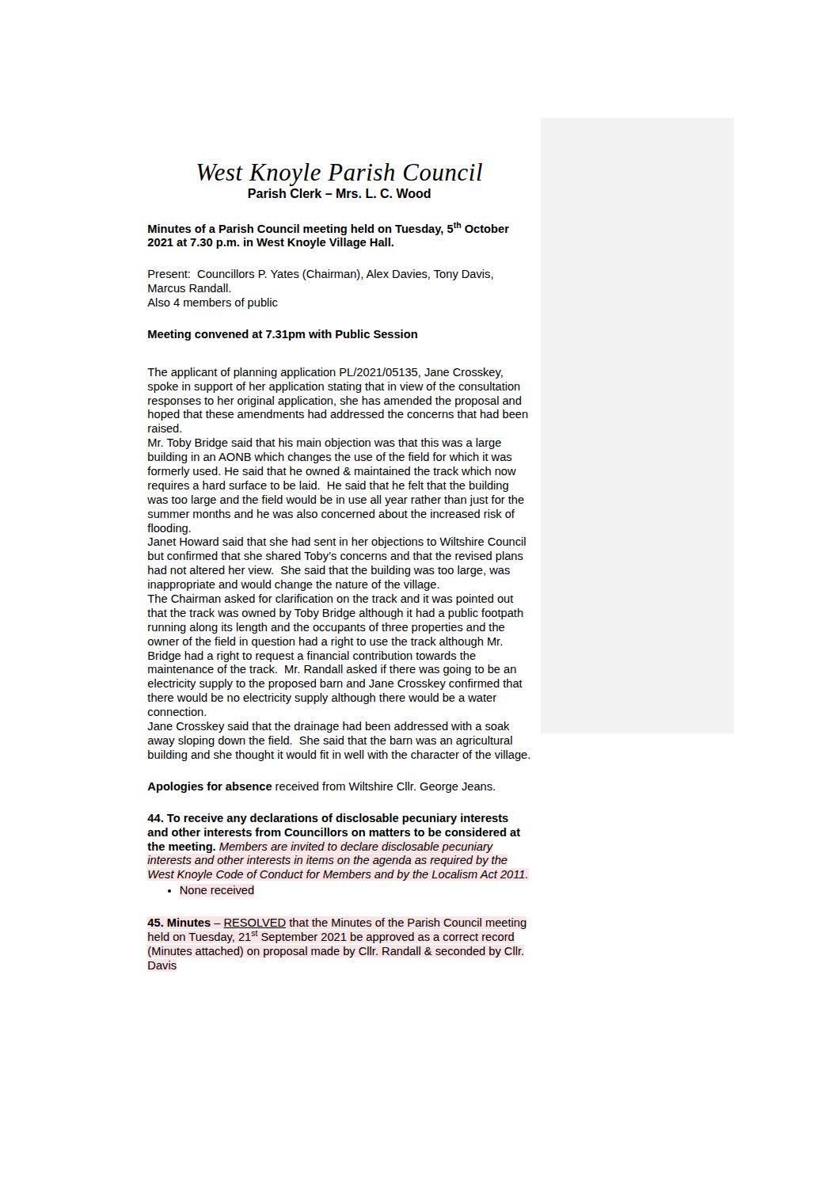West Knoyle Parish Council
Parish Clerk – Mrs. L. C. Wood
Minutes of a Parish Council meeting held on Tuesday, 5th October 2021 at 7.30 p.m. in West Knoyle Village Hall.
Present: Councillors P. Yates (Chairman), Alex Davies, Tony Davis, Marcus Randall.
Also 4 members of public
Meeting convened at 7.31pm with Public Session
The applicant of planning application PL/2021/05135, Jane Crosskey, spoke in support of her application stating that in view of the consultation responses to her original application, she has amended the proposal and hoped that these amendments had addressed the concerns that had been raised.
Mr. Toby Bridge said that his main objection was that this was a large building in an AONB which changes the use of the field for which it was formerly used. He said that he owned & maintained the track which now requires a hard surface to be laid. He said that he felt that the building was too large and the field would be in use all year rather than just for the summer months and he was also concerned about the increased risk of flooding.
Janet Howard said that she had sent in her objections to Wiltshire Council but confirmed that she shared Toby’s concerns and that the revised plans had not altered her view. She said that the building was too large, was inappropriate and would change the nature of the village.
The Chairman asked for clarification on the track and it was pointed out that the track was owned by Toby Bridge although it had a public footpath running along its length and the occupants of three properties and the owner of the field in question had a right to use the track although Mr. Bridge had a right to request a financial contribution towards the maintenance of the track. Mr. Randall asked if there was going to be an electricity supply to the proposed barn and Jane Crosskey confirmed that there would be no electricity supply although there would be a water connection.
Jane Crosskey said that the drainage had been addressed with a soak away sloping down the field. She said that the barn was an agricultural building and she thought it would fit in well with the character of the village.
Apologies for absence received from Wiltshire Cllr. George Jeans.
44. To receive any declarations of disclosable pecuniary interests and other interests from Councillors on matters to be considered at the meeting. Members are invited to declare disclosable pecuniary interests and other interests in items on the agenda as required by the West Knoyle Code of Conduct for Members and by the Localism Act 2011.
None received
45. Minutes – RESOLVED that the Minutes of the Parish Council meeting held on Tuesday, 21st September 2021 be approved as a correct record (Minutes attached) on proposal made by Cllr. Randall & seconded by Cllr. Davis